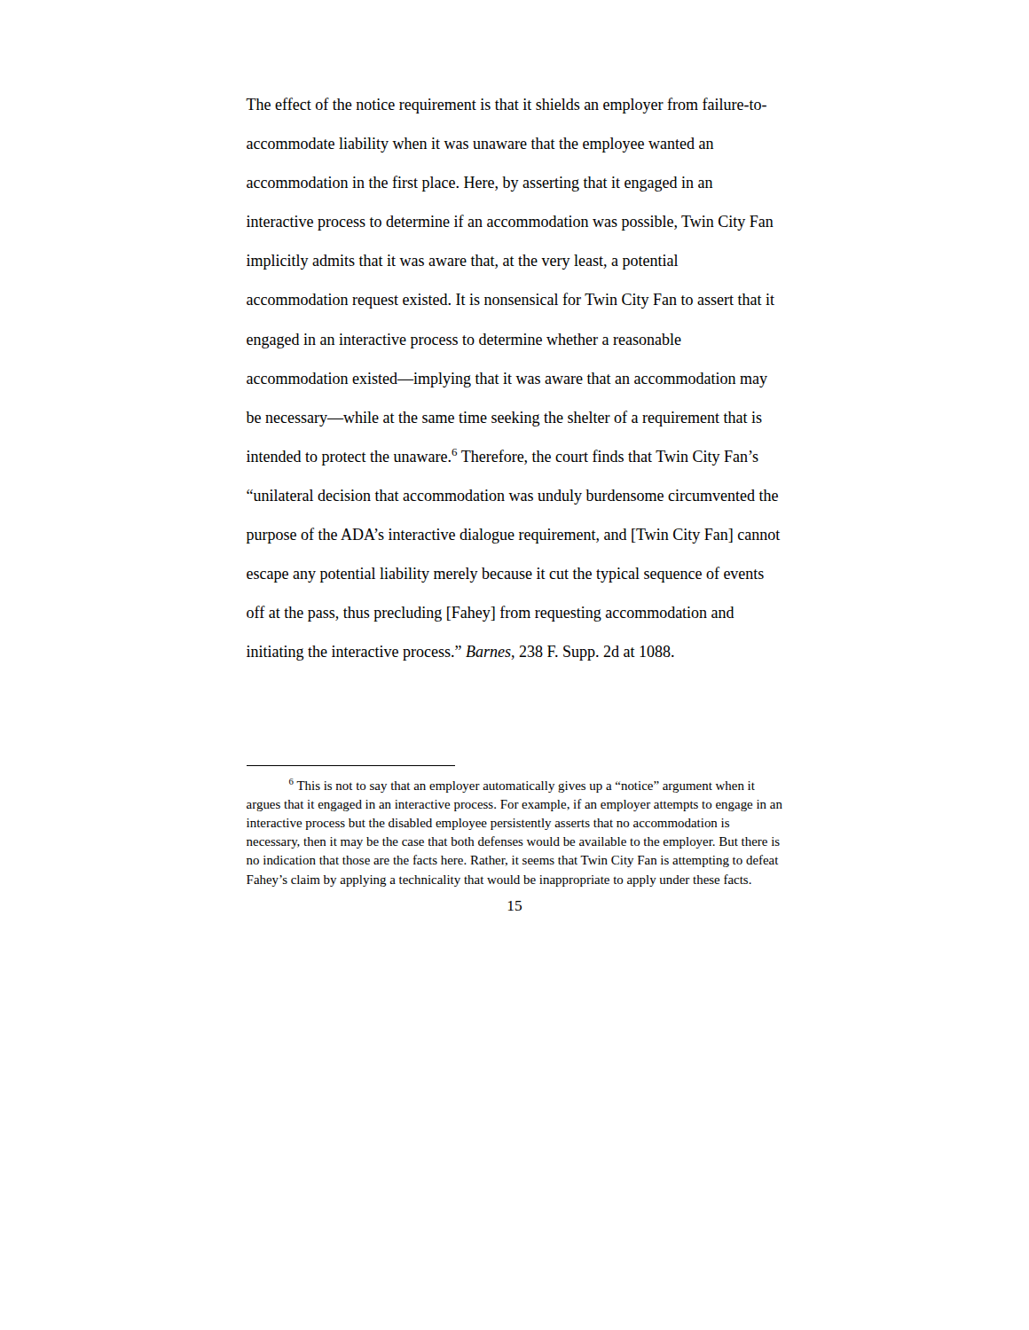The effect of the notice requirement is that it shields an employer from failure-to-accommodate liability when it was unaware that the employee wanted an accommodation in the first place. Here, by asserting that it engaged in an interactive process to determine if an accommodation was possible, Twin City Fan implicitly admits that it was aware that, at the very least, a potential accommodation request existed. It is nonsensical for Twin City Fan to assert that it engaged in an interactive process to determine whether a reasonable accommodation existed—implying that it was aware that an accommodation may be necessary—while at the same time seeking the shelter of a requirement that is intended to protect the unaware.6 Therefore, the court finds that Twin City Fan’s “unilateral decision that accommodation was unduly burdensome circumvented the purpose of the ADA’s interactive dialogue requirement, and [Twin City Fan] cannot escape any potential liability merely because it cut the typical sequence of events off at the pass, thus precluding [Fahey] from requesting accommodation and initiating the interactive process.” Barnes, 238 F. Supp. 2d at 1088.
6 This is not to say that an employer automatically gives up a “notice” argument when it argues that it engaged in an interactive process. For example, if an employer attempts to engage in an interactive process but the disabled employee persistently asserts that no accommodation is necessary, then it may be the case that both defenses would be available to the employer. But there is no indication that those are the facts here. Rather, it seems that Twin City Fan is attempting to defeat Fahey’s claim by applying a technicality that would be inappropriate to apply under these facts.
15